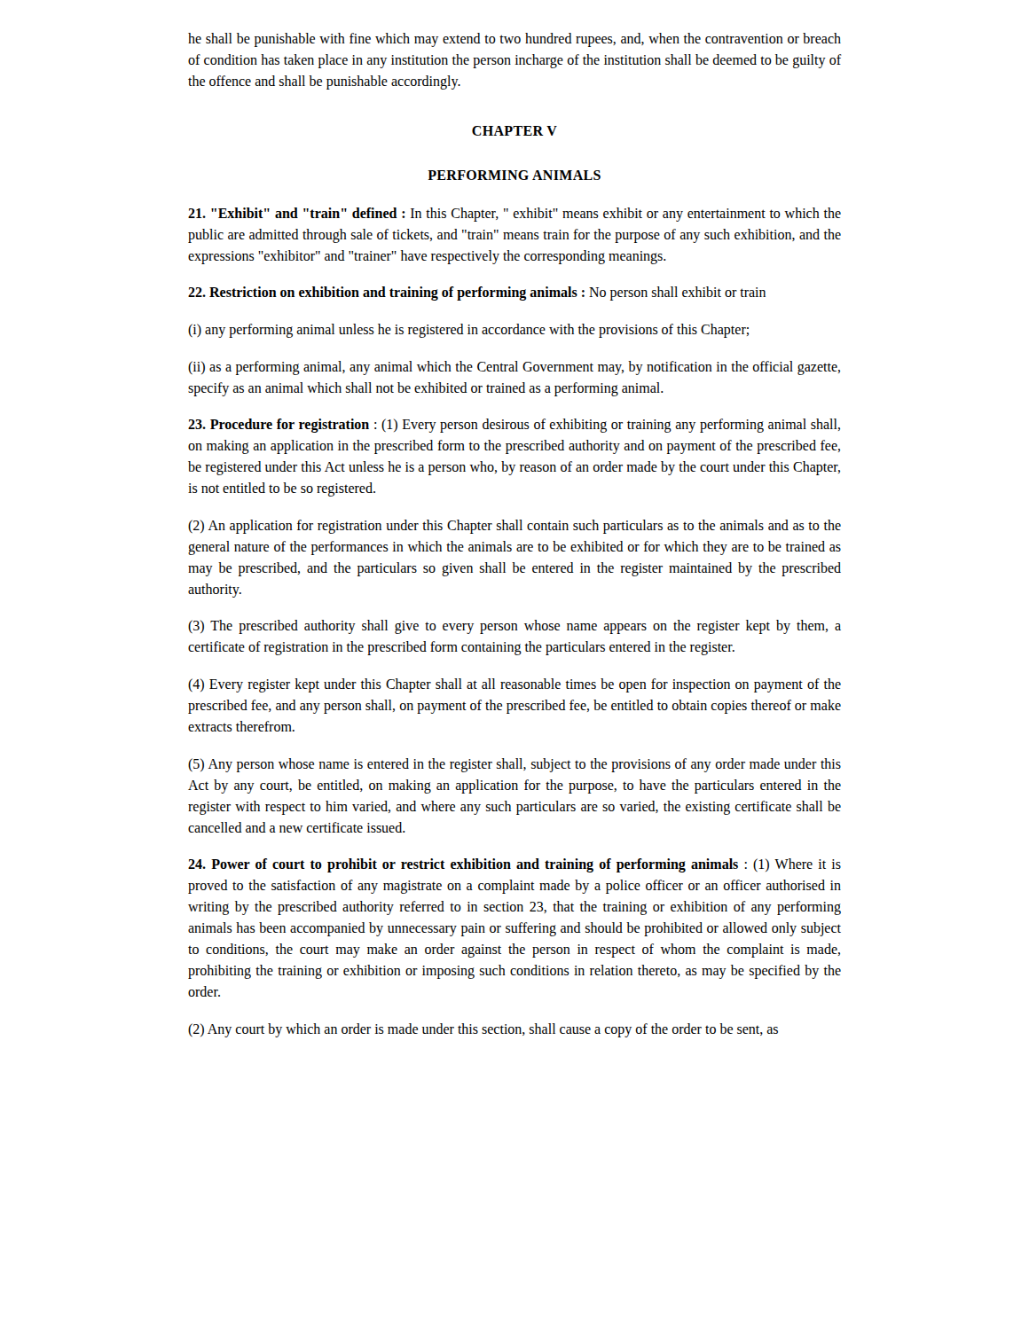he shall be punishable with fine which may extend to two hundred rupees, and, when the contravention or breach of condition has taken place in any institution the person incharge of the institution shall be deemed to be guilty of the offence and shall be punishable accordingly.
CHAPTER V
PERFORMING ANIMALS
21. "Exhibit" and "train" defined : In this Chapter, " exhibit" means exhibit or any entertainment to which the public are admitted through sale of tickets, and "train" means train for the purpose of any such exhibition, and the expressions "exhibitor" and "trainer" have respectively the corresponding meanings.
22. Restriction on exhibition and training of performing animals : No person shall exhibit or train
(i) any performing animal unless he is registered in accordance with the provisions of this Chapter;
(ii) as a performing animal, any animal which the Central Government may, by notification in the official gazette, specify as an animal which shall not be exhibited or trained as a performing animal.
23. Procedure for registration : (1) Every person desirous of exhibiting or training any performing animal shall, on making an application in the prescribed form to the prescribed authority and on payment of the prescribed fee, be registered under this Act unless he is a person who, by reason of an order made by the court under this Chapter, is not entitled to be so registered.
(2) An application for registration under this Chapter shall contain such particulars as to the animals and as to the general nature of the performances in which the animals are to be exhibited or for which they are to be trained as may be prescribed, and the particulars so given shall be entered in the register maintained by the prescribed authority.
(3) The prescribed authority shall give to every person whose name appears on the register kept by them, a certificate of registration in the prescribed form containing the particulars entered in the register.
(4) Every register kept under this Chapter shall at all reasonable times be open for inspection on payment of the prescribed fee, and any person shall, on payment of the prescribed fee, be entitled to obtain copies thereof or make extracts therefrom.
(5) Any person whose name is entered in the register shall, subject to the provisions of any order made under this Act by any court, be entitled, on making an application for the purpose, to have the particulars entered in the register with respect to him varied, and where any such particulars are so varied, the existing certificate shall be cancelled and a new certificate issued.
24. Power of court to prohibit or restrict exhibition and training of performing animals : (1) Where it is proved to the satisfaction of any magistrate on a complaint made by a police officer or an officer authorised in writing by the prescribed authority referred to in section 23, that the training or exhibition of any performing animals has been accompanied by unnecessary pain or suffering and should be prohibited or allowed only subject to conditions, the court may make an order against the person in respect of whom the complaint is made, prohibiting the training or exhibition or imposing such conditions in relation thereto, as may be specified by the order.
(2) Any court by which an order is made under this section, shall cause a copy of the order to be sent, as